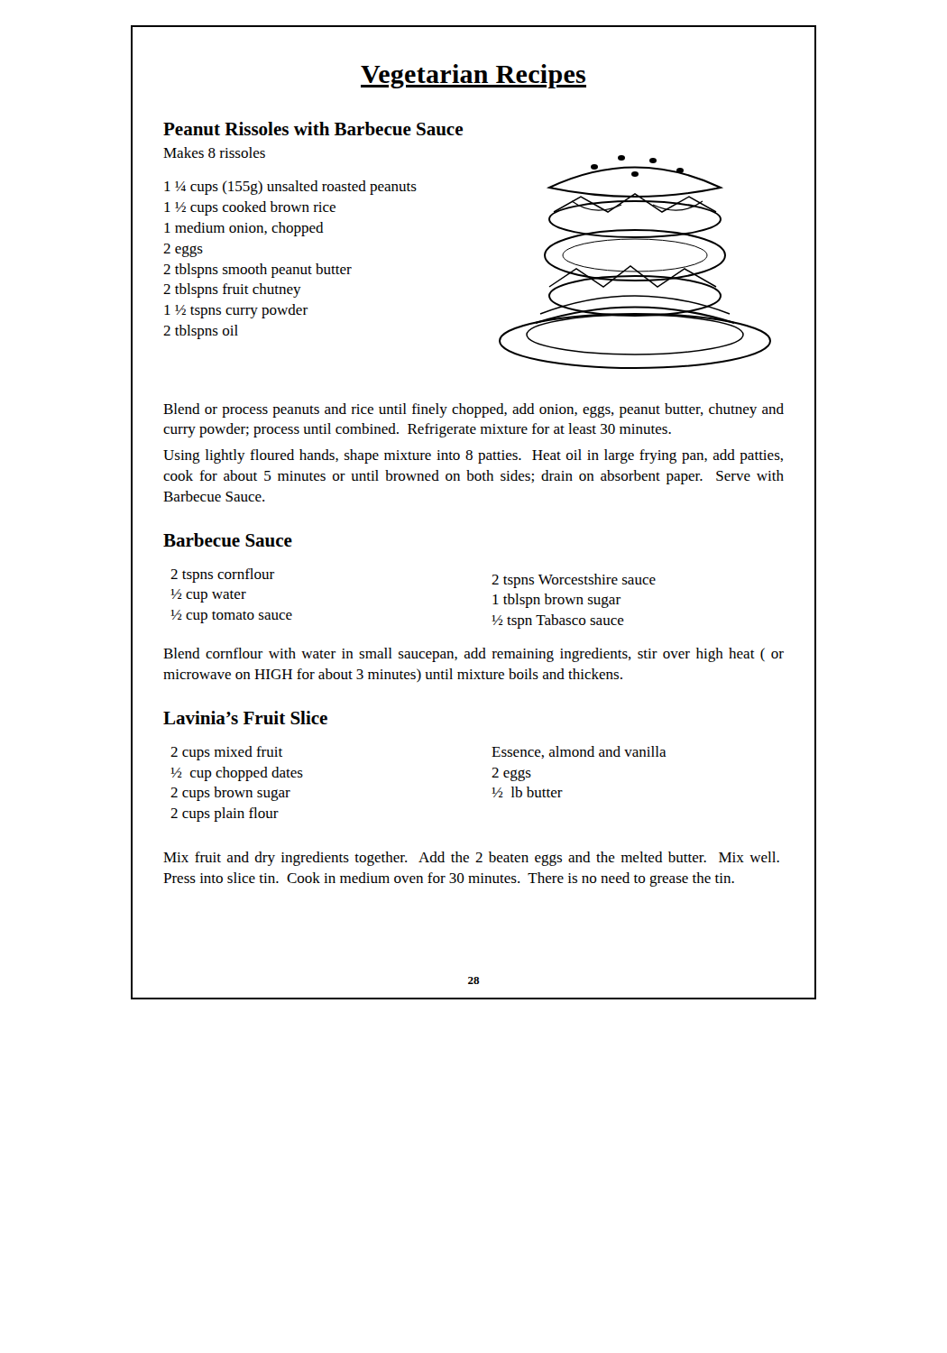Vegetarian Recipes
Peanut Rissoles with Barbecue Sauce
Makes 8 rissoles
1 ¼ cups (155g) unsalted roasted peanuts
1 ½ cups cooked brown rice
1 medium onion, chopped
2 eggs
2 tblspns smooth peanut butter
2 tblspns fruit chutney
1 ½ tspns curry powder
2 tblspns oil
Blend or process peanuts and rice until finely chopped, add onion, eggs, peanut butter, chutney and curry powder; process until combined. Refrigerate mixture for at least 30 minutes.
Using lightly floured hands, shape mixture into 8 patties. Heat oil in large frying pan, add patties, cook for about 5 minutes or until browned on both sides; drain on absorbent paper. Serve with Barbecue Sauce.
Barbecue Sauce
2 tspns cornflour
½ cup water
½ cup tomato sauce
2 tspns Worcestshire sauce
1 tblspn brown sugar
½ tspn Tabasco sauce
Blend cornflour with water in small saucepan, add remaining ingredients, stir over high heat ( or microwave on HIGH for about 3 minutes) until mixture boils and thickens.
Lavinia’s Fruit Slice
2 cups mixed fruit
½ cup chopped dates
2 cups brown sugar
2 cups plain flour
Essence, almond and vanilla
2 eggs
½ lb butter
Mix fruit and dry ingredients together. Add the 2 beaten eggs and the melted butter. Mix well. Press into slice tin. Cook in medium oven for 30 minutes. There is no need to grease the tin.
28